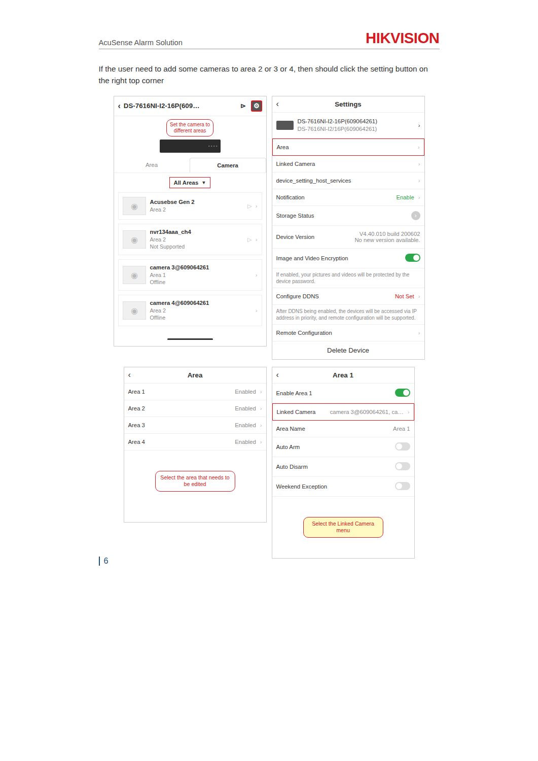AcuSense Alarm Solution
HIK VISION
If the user need to add some cameras to area 2 or 3 or 4, then should click the setting button on the right top corner
‹ DS-7616NI-I2-16P(609… ⊳ ⚙
Set the camera to
different areas
Area
Camera
All Areas ▼
Acusebse Gen 2
Area 2
▷›
nvr134aaa_ch4
Area 2
Not Supported
▷›
camera 3@609064261
Area 1
Offline
›
camera 4@609064261
Area 2
Offline
›
‹ Settings
DS-7616NI-I2-16P(609064261)
DS-7616NI-I2/16P(609064261)
›
Area
›
Linked Camera
›
device_setting_host_services
›
Notification
Enable
›
Storage Status
›
Device Version
V4.40.010 build 200602
No new version available.
Image and Video Encryption
If enabled, your pictures and videos will be protected by the device password.
Configure DDNS
Not Set
›
After DDNS being enabled, the devices will be accessed via IP address in priority, and remote configuration will be supported.
Remote Configuration
›
Delete Device
‹ Area
Area 1
Enabled
›
Area 2
Enabled
›
Area 3
Enabled
›
Area 4
Enabled
›
Select the area that needs to be edited
‹ Area 1
Enable Area 1
Linked Camera
camera 3@609064261, ca…
›
Area Name
Area 1
Auto Arm
Auto Disarm
Weekend Exception
Select the Linked Camera menu
6